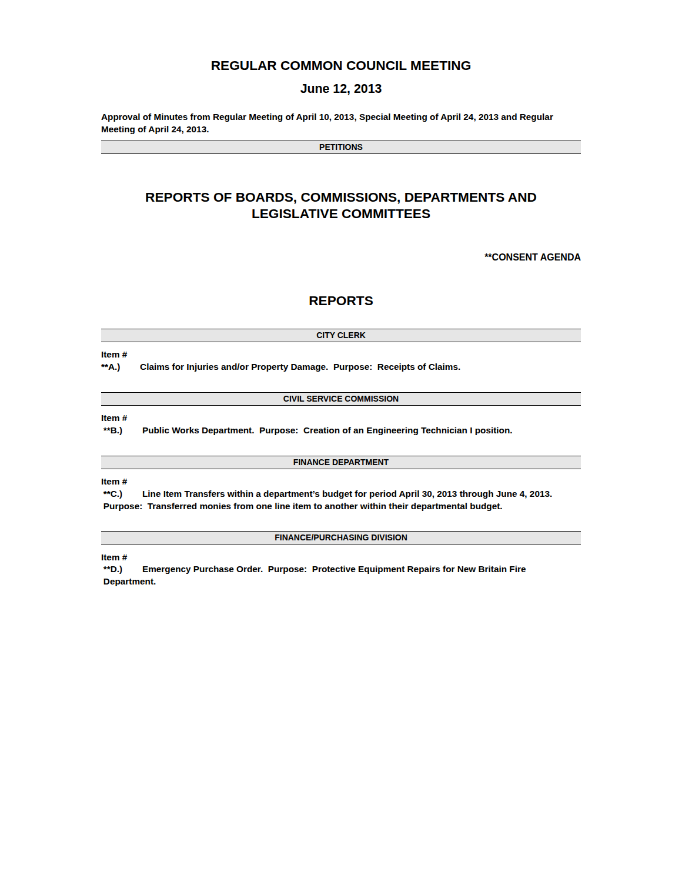REGULAR COMMON COUNCIL MEETING
June 12, 2013
Approval of Minutes from Regular Meeting of April 10, 2013, Special Meeting of April 24, 2013 and Regular Meeting of April 24, 2013.
PETITIONS
REPORTS OF BOARDS, COMMISSIONS, DEPARTMENTS AND LEGISLATIVE COMMITTEES
**CONSENT AGENDA
REPORTS
CITY CLERK
Item # **A.) Claims for Injuries and/or Property Damage. Purpose: Receipts of Claims.
CIVIL SERVICE COMMISSION
Item # **B.) Public Works Department. Purpose: Creation of an Engineering Technician I position.
FINANCE DEPARTMENT
Item # **C.) Line Item Transfers within a department’s budget for period April 30, 2013 through June 4, 2013. Purpose: Transferred monies from one line item to another within their departmental budget.
FINANCE/PURCHASING DIVISION
Item # **D.) Emergency Purchase Order. Purpose: Protective Equipment Repairs for New Britain Fire Department.